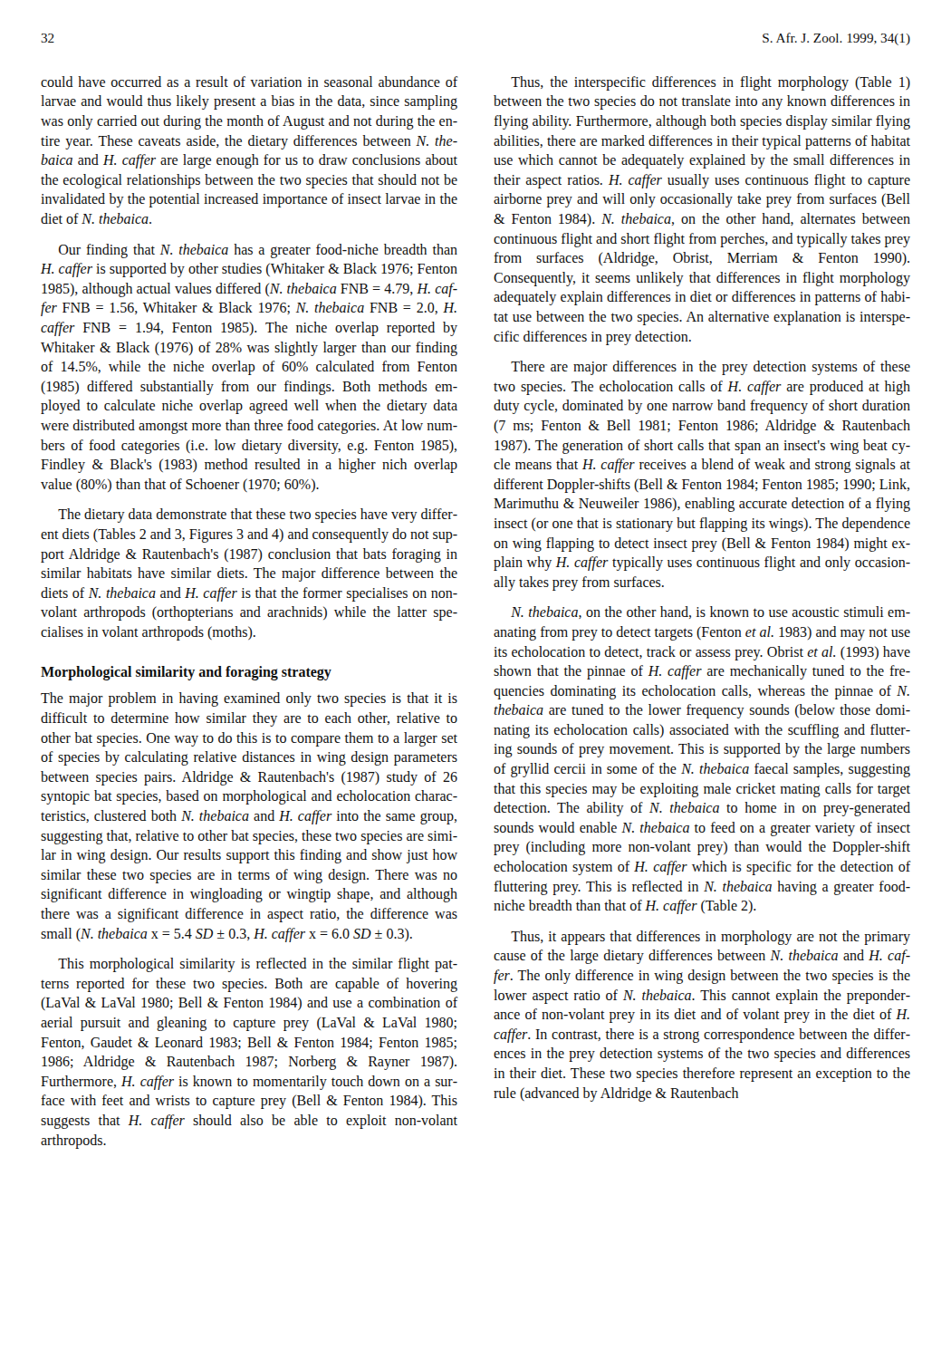32 S. Afr. J. Zool. 1999, 34(1)
could have occurred as a result of variation in seasonal abundance of larvae and would thus likely present a bias in the data, since sampling was only carried out during the month of August and not during the entire year. These caveats aside, the dietary differences between N. thebaica and H. caffer are large enough for us to draw conclusions about the ecological relationships between the two species that should not be invalidated by the potential increased importance of insect larvae in the diet of N. thebaica.
Our finding that N. thebaica has a greater food-niche breadth than H. caffer is supported by other studies (Whitaker & Black 1976; Fenton 1985), although actual values differed (N. thebaica FNB = 4.79, H. caffer FNB = 1.56, Whitaker & Black 1976; N. thebaica FNB = 2.0, H. caffer FNB = 1.94, Fenton 1985). The niche overlap reported by Whitaker & Black (1976) of 28% was slightly larger than our finding of 14.5%, while the niche overlap of 60% calculated from Fenton (1985) differed substantially from our findings. Both methods employed to calculate niche overlap agreed well when the dietary data were distributed amongst more than three food categories. At low numbers of food categories (i.e. low dietary diversity, e.g. Fenton 1985), Findley & Black's (1983) method resulted in a higher nich overlap value (80%) than that of Schoener (1970; 60%).
The dietary data demonstrate that these two species have very different diets (Tables 2 and 3, Figures 3 and 4) and consequently do not support Aldridge & Rautenbach's (1987) conclusion that bats foraging in similar habitats have similar diets. The major difference between the diets of N. thebaica and H. caffer is that the former specialises on non-volant arthropods (orthopterians and arachnids) while the latter specialises in volant arthropods (moths).
Morphological similarity and foraging strategy
The major problem in having examined only two species is that it is difficult to determine how similar they are to each other, relative to other bat species. One way to do this is to compare them to a larger set of species by calculating relative distances in wing design parameters between species pairs. Aldridge & Rautenbach's (1987) study of 26 syntopic bat species, based on morphological and echolocation characteristics, clustered both N. thebaica and H. caffer into the same group, suggesting that, relative to other bat species, these two species are similar in wing design. Our results support this finding and show just how similar these two species are in terms of wing design. There was no significant difference in wingloading or wingtip shape, and although there was a significant difference in aspect ratio, the difference was small (N. thebaica x = 5.4 SD ± 0.3, H. caffer x = 6.0 SD ± 0.3).
This morphological similarity is reflected in the similar flight patterns reported for these two species. Both are capable of hovering (LaVal & LaVal 1980; Bell & Fenton 1984) and use a combination of aerial pursuit and gleaning to capture prey (LaVal & LaVal 1980; Fenton, Gaudet & Leonard 1983; Bell & Fenton 1984; Fenton 1985; 1986; Aldridge & Rautenbach 1987; Norberg & Rayner 1987). Furthermore, H. caffer is known to momentarily touch down on a surface with feet and wrists to capture prey (Bell & Fenton 1984). This suggests that H. caffer should also be able to exploit non-volant arthropods.
Thus, the interspecific differences in flight morphology (Table 1) between the two species do not translate into any known differences in flying ability. Furthermore, although both species display similar flying abilities, there are marked differences in their typical patterns of habitat use which cannot be adequately explained by the small differences in their aspect ratios. H. caffer usually uses continuous flight to capture airborne prey and will only occasionally take prey from surfaces (Bell & Fenton 1984). N. thebaica, on the other hand, alternates between continuous flight and short flight from perches, and typically takes prey from surfaces (Aldridge, Obrist, Merriam & Fenton 1990). Consequently, it seems unlikely that differences in flight morphology adequately explain differences in diet or differences in patterns of habitat use between the two species. An alternative explanation is interspecific differences in prey detection.
There are major differences in the prey detection systems of these two species. The echolocation calls of H. caffer are produced at high duty cycle, dominated by one narrow band frequency of short duration (7 ms; Fenton & Bell 1981; Fenton 1986; Aldridge & Rautenbach 1987). The generation of short calls that span an insect's wing beat cycle means that H. caffer receives a blend of weak and strong signals at different Doppler-shifts (Bell & Fenton 1984; Fenton 1985; 1990; Link, Marimuthu & Neuweiler 1986), enabling accurate detection of a flying insect (or one that is stationary but flapping its wings). The dependence on wing flapping to detect insect prey (Bell & Fenton 1984) might explain why H. caffer typically uses continuous flight and only occasionally takes prey from surfaces.
N. thebaica, on the other hand, is known to use acoustic stimuli emanating from prey to detect targets (Fenton et al. 1983) and may not use its echolocation to detect, track or assess prey. Obrist et al. (1993) have shown that the pinnae of H. caffer are mechanically tuned to the frequencies dominating its echolocation calls, whereas the pinnae of N. thebaica are tuned to the lower frequency sounds (below those dominating its echolocation calls) associated with the scuffling and fluttering sounds of prey movement. This is supported by the large numbers of gryllid cercii in some of the N. thebaica faecal samples, suggesting that this species may be exploiting male cricket mating calls for target detection. The ability of N. thebaica to home in on prey-generated sounds would enable N. thebaica to feed on a greater variety of insect prey (including more non-volant prey) than would the Doppler-shift echolocation system of H. caffer which is specific for the detection of fluttering prey. This is reflected in N. thebaica having a greater food-niche breadth than that of H. caffer (Table 2).
Thus, it appears that differences in morphology are not the primary cause of the large dietary differences between N. thebaica and H. caffer. The only difference in wing design between the two species is the lower aspect ratio of N. thebaica. This cannot explain the preponderance of non-volant prey in its diet and of volant prey in the diet of H. caffer. In contrast, there is a strong correspondence between the differences in the prey detection systems of the two species and differences in their diet. These two species therefore represent an exception to the rule (advanced by Aldridge & Rautenbach